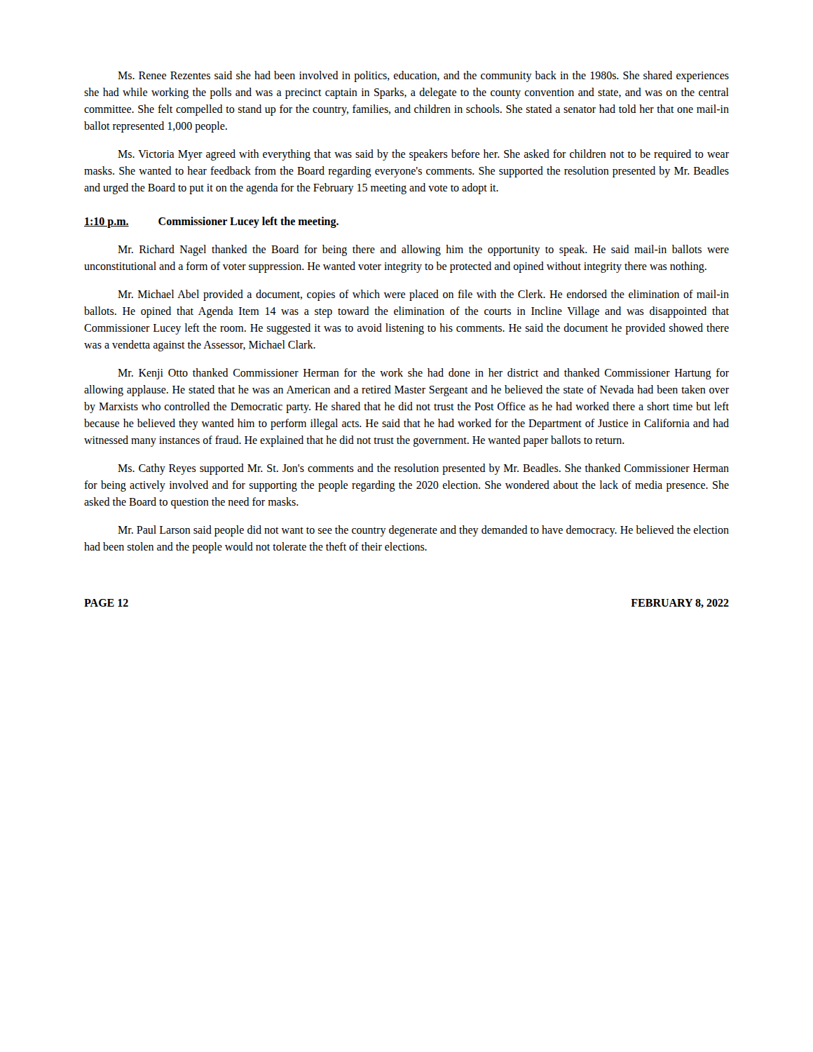Ms. Renee Rezentes said she had been involved in politics, education, and the community back in the 1980s. She shared experiences she had while working the polls and was a precinct captain in Sparks, a delegate to the county convention and state, and was on the central committee. She felt compelled to stand up for the country, families, and children in schools. She stated a senator had told her that one mail-in ballot represented 1,000 people.
Ms. Victoria Myer agreed with everything that was said by the speakers before her. She asked for children not to be required to wear masks. She wanted to hear feedback from the Board regarding everyone's comments. She supported the resolution presented by Mr. Beadles and urged the Board to put it on the agenda for the February 15 meeting and vote to adopt it.
1:10 p.m. Commissioner Lucey left the meeting.
Mr. Richard Nagel thanked the Board for being there and allowing him the opportunity to speak. He said mail-in ballots were unconstitutional and a form of voter suppression. He wanted voter integrity to be protected and opined without integrity there was nothing.
Mr. Michael Abel provided a document, copies of which were placed on file with the Clerk. He endorsed the elimination of mail-in ballots. He opined that Agenda Item 14 was a step toward the elimination of the courts in Incline Village and was disappointed that Commissioner Lucey left the room. He suggested it was to avoid listening to his comments. He said the document he provided showed there was a vendetta against the Assessor, Michael Clark.
Mr. Kenji Otto thanked Commissioner Herman for the work she had done in her district and thanked Commissioner Hartung for allowing applause. He stated that he was an American and a retired Master Sergeant and he believed the state of Nevada had been taken over by Marxists who controlled the Democratic party. He shared that he did not trust the Post Office as he had worked there a short time but left because he believed they wanted him to perform illegal acts. He said that he had worked for the Department of Justice in California and had witnessed many instances of fraud. He explained that he did not trust the government. He wanted paper ballots to return.
Ms. Cathy Reyes supported Mr. St. Jon's comments and the resolution presented by Mr. Beadles. She thanked Commissioner Herman for being actively involved and for supporting the people regarding the 2020 election. She wondered about the lack of media presence. She asked the Board to question the need for masks.
Mr. Paul Larson said people did not want to see the country degenerate and they demanded to have democracy. He believed the election had been stolen and the people would not tolerate the theft of their elections.
Page 12 February 8, 2022